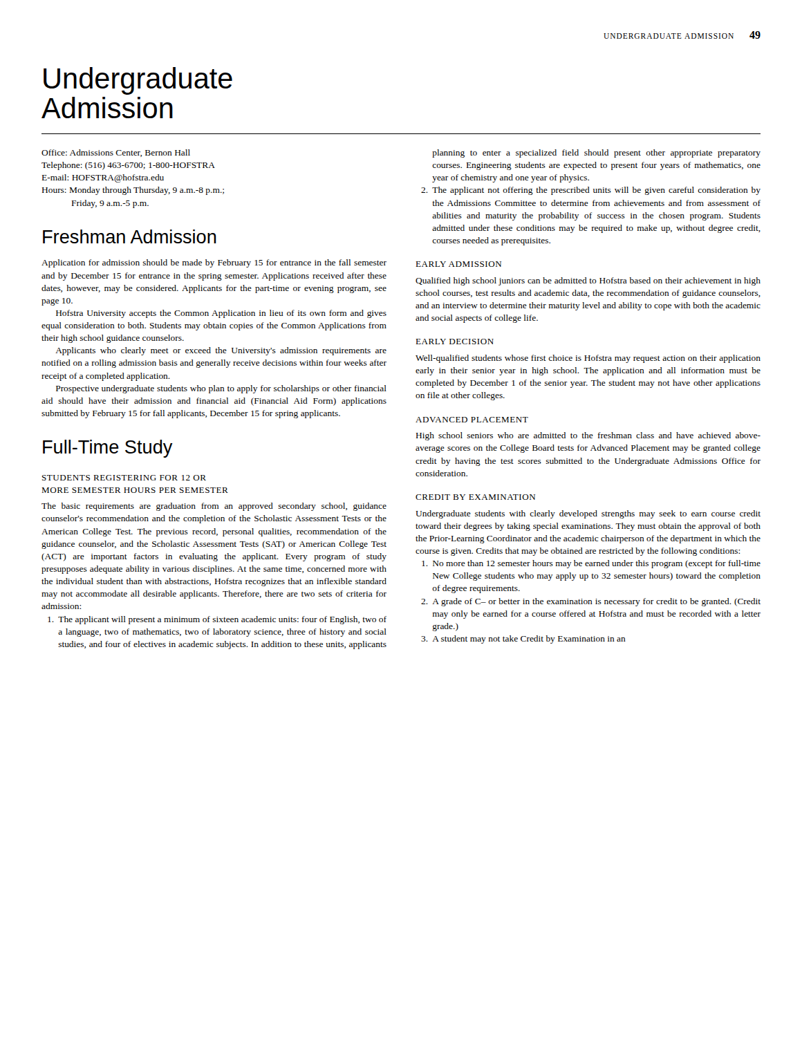UNDERGRADUATE ADMISSION 49
Undergraduate
Admission
Office: Admissions Center, Bernon Hall
Telephone: (516) 463-6700; 1-800-HOFSTRA
E-mail: HOFSTRA@hofstra.edu
Hours: Monday through Thursday, 9 a.m.-8 p.m.;
Friday, 9 a.m.-5 p.m.
Freshman Admission
Application for admission should be made by February 15 for entrance in the fall semester and by December 15 for entrance in the spring semester. Applications received after these dates, however, may be considered. Applicants for the part-time or evening program, see page 10.
Hofstra University accepts the Common Application in lieu of its own form and gives equal consideration to both. Students may obtain copies of the Common Applications from their high school guidance counselors.
Applicants who clearly meet or exceed the University's admission requirements are notified on a rolling admission basis and generally receive decisions within four weeks after receipt of a completed application.
Prospective undergraduate students who plan to apply for scholarships or other financial aid should have their admission and financial aid (Financial Aid Form) applications submitted by February 15 for fall applicants, December 15 for spring applicants.
Full-Time Study
STUDENTS REGISTERING FOR 12 OR
MORE SEMESTER HOURS PER SEMESTER
The basic requirements are graduation from an approved secondary school, guidance counselor's recommendation and the completion of the Scholastic Assessment Tests or the American College Test. The previous record, personal qualities, recommendation of the guidance counselor, and the Scholastic Assessment Tests (SAT) or American College Test (ACT) are important factors in evaluating the applicant. Every program of study presupposes adequate ability in various disciplines. At the same time, concerned more with the individual student than with abstractions, Hofstra recognizes that an inflexible standard may not accommodate all desirable applicants. Therefore, there are two sets of criteria for admission:
The applicant will present a minimum of sixteen academic units: four of English, two of a language, two of mathematics, two of laboratory science, three of history and social studies, and four of electives in academic subjects. In addition to these units, applicants planning to enter a specialized field should present other appropriate preparatory courses. Engineering students are expected to present four years of mathematics, one year of chemistry and one year of physics.
The applicant not offering the prescribed units will be given careful consideration by the Admissions Committee to determine from achievements and from assessment of abilities and maturity the probability of success in the chosen program. Students admitted under these conditions may be required to make up, without degree credit, courses needed as prerequisites.
EARLY ADMISSION
Qualified high school juniors can be admitted to Hofstra based on their achievement in high school courses, test results and academic data, the recommendation of guidance counselors, and an interview to determine their maturity level and ability to cope with both the academic and social aspects of college life.
EARLY DECISION
Well-qualified students whose first choice is Hofstra may request action on their application early in their senior year in high school. The application and all information must be completed by December 1 of the senior year. The student may not have other applications on file at other colleges.
ADVANCED PLACEMENT
High school seniors who are admitted to the freshman class and have achieved above-average scores on the College Board tests for Advanced Placement may be granted college credit by having the test scores submitted to the Undergraduate Admissions Office for consideration.
CREDIT BY EXAMINATION
Undergraduate students with clearly developed strengths may seek to earn course credit toward their degrees by taking special examinations. They must obtain the approval of both the Prior-Learning Coordinator and the academic chairperson of the department in which the course is given. Credits that may be obtained are restricted by the following conditions:
No more than 12 semester hours may be earned under this program (except for full-time New College students who may apply up to 32 semester hours) toward the completion of degree requirements.
A grade of C– or better in the examination is necessary for credit to be granted. (Credit may only be earned for a course offered at Hofstra and must be recorded with a letter grade.)
A student may not take Credit by Examination in an